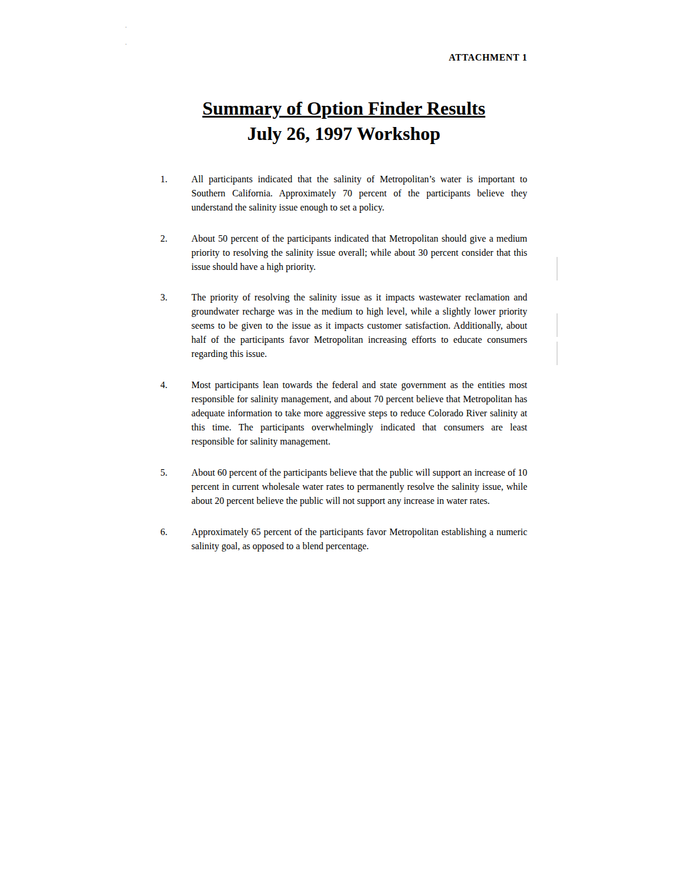· ·
ATTACHMENT 1
Summary of Option Finder Results July 26, 1997 Workshop
All participants indicated that the salinity of Metropolitan’s water is important to Southern California. Approximately 70 percent of the participants believe they understand the salinity issue enough to set a policy.
About 50 percent of the participants indicated that Metropolitan should give a medium priority to resolving the salinity issue overall; while about 30 percent consider that this issue should have a high priority.
The priority of resolving the salinity issue as it impacts wastewater reclamation and groundwater recharge was in the medium to high level, while a slightly lower priority seems to be given to the issue as it impacts customer satisfaction. Additionally, about half of the participants favor Metropolitan increasing efforts to educate consumers regarding this issue.
Most participants lean towards the federal and state government as the entities most responsible for salinity management, and about 70 percent believe that Metropolitan has adequate information to take more aggressive steps to reduce Colorado River salinity at this time. The participants overwhelmingly indicated that consumers are least responsible for salinity management.
About 60 percent of the participants believe that the public will support an increase of 10 percent in current wholesale water rates to permanently resolve the salinity issue, while about 20 percent believe the public will not support any increase in water rates.
Approximately 65 percent of the participants favor Metropolitan establishing a numeric salinity goal, as opposed to a blend percentage.